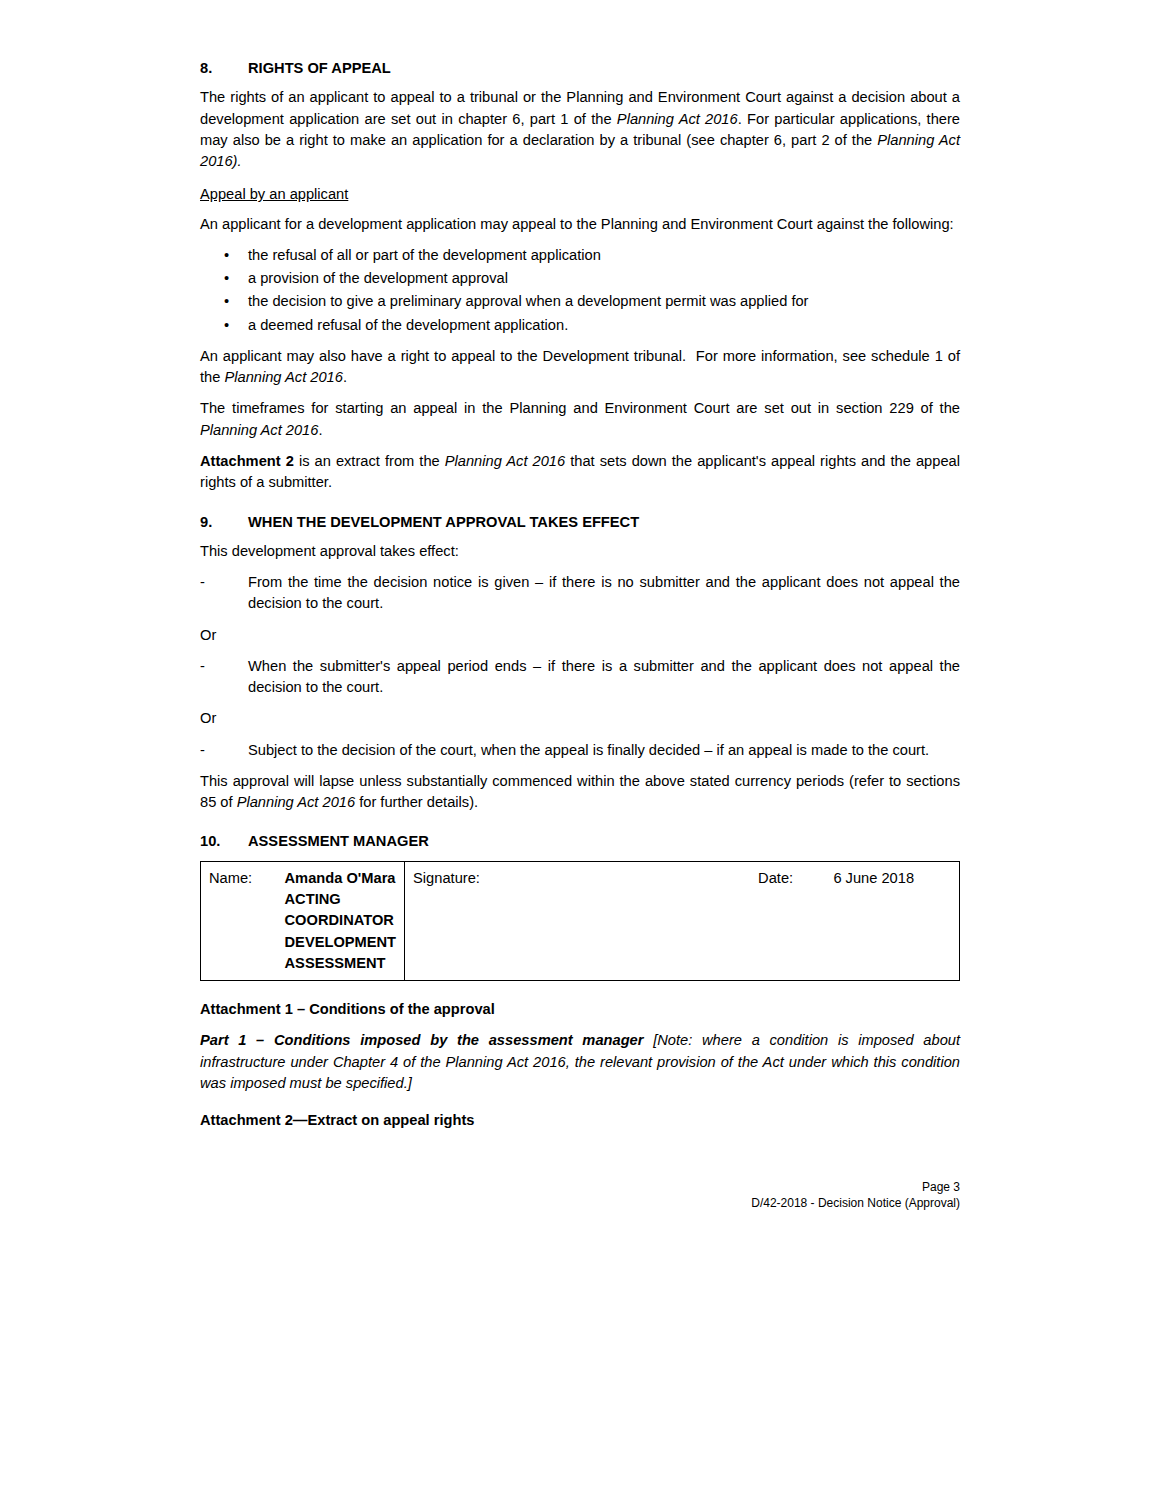8. RIGHTS OF APPEAL
The rights of an applicant to appeal to a tribunal or the Planning and Environment Court against a decision about a development application are set out in chapter 6, part 1 of the Planning Act 2016. For particular applications, there may also be a right to make an application for a declaration by a tribunal (see chapter 6, part 2 of the Planning Act 2016).
Appeal by an applicant
An applicant for a development application may appeal to the Planning and Environment Court against the following:
the refusal of all or part of the development application
a provision of the development approval
the decision to give a preliminary approval when a development permit was applied for
a deemed refusal of the development application.
An applicant may also have a right to appeal to the Development tribunal. For more information, see schedule 1 of the Planning Act 2016.
The timeframes for starting an appeal in the Planning and Environment Court are set out in section 229 of the Planning Act 2016.
Attachment 2 is an extract from the Planning Act 2016 that sets down the applicant's appeal rights and the appeal rights of a submitter.
9. WHEN THE DEVELOPMENT APPROVAL TAKES EFFECT
This development approval takes effect:
From the time the decision notice is given – if there is no submitter and the applicant does not appeal the decision to the court.
Or
When the submitter's appeal period ends – if there is a submitter and the applicant does not appeal the decision to the court.
Or
Subject to the decision of the court, when the appeal is finally decided – if an appeal is made to the court.
This approval will lapse unless substantially commenced within the above stated currency periods (refer to sections 85 of Planning Act 2016 for further details).
10. ASSESSMENT MANAGER
| Name: | Amanda O'Mara ACTING COORDINATOR DEVELOPMENT ASSESSMENT | Signature: | | Date: | 6 June 2018 |
Attachment 1 – Conditions of the approval
Part 1 – Conditions imposed by the assessment manager [Note: where a condition is imposed about infrastructure under Chapter 4 of the Planning Act 2016, the relevant provision of the Act under which this condition was imposed must be specified.]
Attachment 2—Extract on appeal rights
Page 3
D/42-2018 - Decision Notice (Approval)